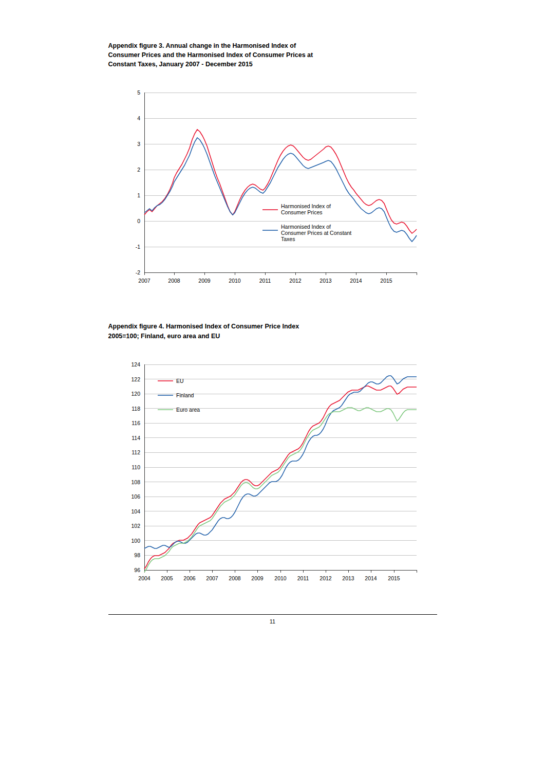Appendix figure 3. Annual change in the Harmonised Index of
Consumer Prices and the Harmonised Index of Consumer Prices at
Constant Taxes, January 2007 - December 2015
5 4 3 2 1 0 -1 -2 2007 2008 2009 2010 2011 2012 2013 2014 2015 Harmonised Index of Consumer Prices Harmonised Index of Consumer Prices at Constant Taxes
Appendix figure 4. Harmonised Index of Consumer Price Index
2005=100; Finland, euro area and EU
124 122 120 118 116 114 112 110 108 106 104 102 100 98 96 2004 2005 2006 2007 2008 2009 2010 2011 2012 2013 2014 2015 EU Finland Euro area
11